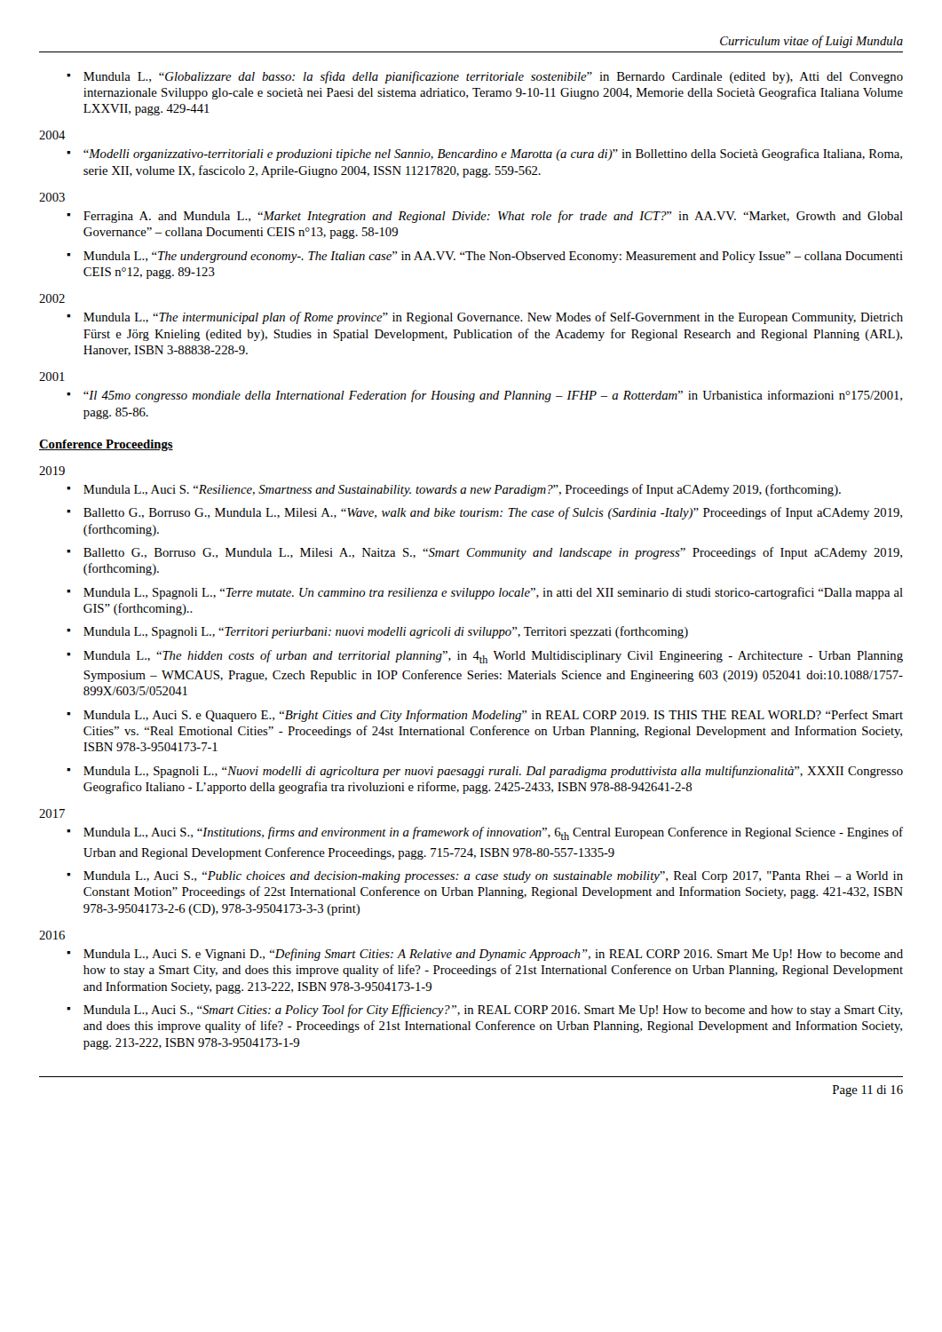Curriculum vitae of Luigi Mundula
Mundula L., “Globalizzare dal basso: la sfida della pianificazione territoriale sostenibile” in Bernardo Cardinale (edited by), Atti del Convegno internazionale Sviluppo glo-cale e società nei Paesi del sistema adriatico, Teramo 9-10-11 Giugno 2004, Memorie della Società Geografica Italiana Volume LXXVII, pagg. 429-441
2004
“Modelli organizzativo-territoriali e produzioni tipiche nel Sannio, Bencardino e Marotta (a cura di)” in Bollettino della Società Geografica Italiana, Roma, serie XII, volume IX, fascicolo 2, Aprile-Giugno 2004, ISSN 11217820, pagg. 559-562.
2003
Ferragina A. and Mundula L., “Market Integration and Regional Divide: What role for trade and ICT?” in AA.VV. “Market, Growth and Global Governance” – collana Documenti CEIS n°13, pagg. 58-109
Mundula L., “The underground economy-. The Italian case” in AA.VV. “The Non-Observed Economy: Measurement and Policy Issue” – collana Documenti CEIS n°12, pagg. 89-123
2002
Mundula L., “The intermunicipal plan of Rome province” in Regional Governance. New Modes of Self-Government in the European Community, Dietrich Fürst e Jörg Knieling (edited by), Studies in Spatial Development, Publication of the Academy for Regional Research and Regional Planning (ARL), Hanover, ISBN 3-88838-228-9.
2001
“Il 45mo congresso mondiale della International Federation for Housing and Planning – IFHP – a Rotterdam” in Urbanistica informazioni n°175/2001, pagg. 85-86.
Conference Proceedings
2019
Mundula L., Auci S. “Resilience, Smartness and Sustainability. towards a new Paradigm?”, Proceedings of Input aCAdemy 2019, (forthcoming).
Balletto G., Borruso G., Mundula L., Milesi A., “Wave, walk and bike tourism: The case of Sulcis (Sardinia -Italy)” Proceedings of Input aCAdemy 2019, (forthcoming).
Balletto G., Borruso G., Mundula L., Milesi A., Naitza S., “Smart Community and landscape in progress” Proceedings of Input aCAdemy 2019, (forthcoming).
Mundula L., Spagnoli L., “Terre mutate. Un cammino tra resilienza e sviluppo locale”, in atti del XII seminario di studi storico-cartografici “Dalla mappa al GIS” (forthcoming)..
Mundula L., Spagnoli L., “Territori periurbani: nuovi modelli agricoli di sviluppo”, Territori spezzati (forthcoming)
Mundula L., “The hidden costs of urban and territorial planning”, in 4th World Multidisciplinary Civil Engineering - Architecture - Urban Planning Symposium – WMCAUS, Prague, Czech Republic in IOP Conference Series: Materials Science and Engineering 603 (2019) 052041 doi:10.1088/1757-899X/603/5/052041
Mundula L., Auci S. e Quaquero E., “Bright Cities and City Information Modeling” in REAL CORP 2019. IS THIS THE REAL WORLD? “Perfect Smart Cities” vs. “Real Emotional Cities” - Proceedings of 24st International Conference on Urban Planning, Regional Development and Information Society, ISBN 978-3-9504173-7-1
Mundula L., Spagnoli L., “Nuovi modelli di agricoltura per nuovi paesaggi rurali. Dal paradigma produttivista alla multifunzionalità”, XXXII Congresso Geografico Italiano - L’apporto della geografia tra rivoluzioni e riforme, pagg. 2425-2433, ISBN 978-88-942641-2-8
2017
Mundula L., Auci S., “Institutions, firms and environment in a framework of innovation”, 6th Central European Conference in Regional Science - Engines of Urban and Regional Development Conference Proceedings, pagg. 715-724, ISBN 978-80-557-1335-9
Mundula L., Auci S., “Public choices and decision-making processes: a case study on sustainable mobility”, Real Corp 2017, "Panta Rhei – a World in Constant Motion” Proceedings of 22st International Conference on Urban Planning, Regional Development and Information Society, pagg. 421-432, ISBN 978-3-9504173-2-6 (CD), 978-3-9504173-3-3 (print)
2016
Mundula L., Auci S. e Vignani D., “Defining Smart Cities: A Relative and Dynamic Approach”, in REAL CORP 2016. Smart Me Up! How to become and how to stay a Smart City, and does this improve quality of life? - Proceedings of 21st International Conference on Urban Planning, Regional Development and Information Society, pagg. 213-222, ISBN 978-3-9504173-1-9
Mundula L., Auci S., “Smart Cities: a Policy Tool for City Efficiency?”, in REAL CORP 2016. Smart Me Up! How to become and how to stay a Smart City, and does this improve quality of life? - Proceedings of 21st International Conference on Urban Planning, Regional Development and Information Society, pagg. 213-222, ISBN 978-3-9504173-1-9
Page 11 di 16